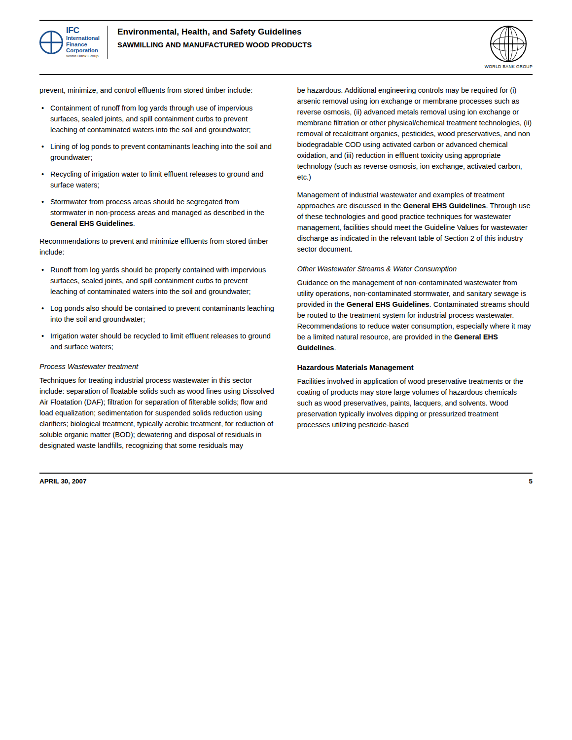IFC
International
Finance
Corporation
World Bank Group
Environmental, Health, and Safety Guidelines
SAWMILLING AND MANUFACTURED WOOD PRODUCTS
WORLD BANK GROUP
prevent, minimize, and control effluents from stored timber include:
Containment of runoff from log yards through use of impervious surfaces, sealed joints, and spill containment curbs to prevent leaching of contaminated waters into the soil and groundwater;
Lining of log ponds to prevent contaminants leaching into the soil and groundwater;
Recycling of irrigation water to limit effluent releases to ground and surface waters;
Stormwater from process areas should be segregated from stormwater in non-process areas and managed as described in the General EHS Guidelines.
Recommendations to prevent and minimize effluents from stored timber include:
Runoff from log yards should be properly contained with impervious surfaces, sealed joints, and spill containment curbs to prevent leaching of contaminated waters into the soil and groundwater;
Log ponds also should be contained to prevent contaminants leaching into the soil and groundwater;
Irrigation water should be recycled to limit effluent releases to ground and surface waters;
Process Wastewater treatment
Techniques for treating industrial process wastewater in this sector include: separation of floatable solids such as wood fines using Dissolved Air Floatation (DAF); filtration for separation of filterable solids; flow and load equalization; sedimentation for suspended solids reduction using clarifiers; biological treatment, typically aerobic treatment, for reduction of soluble organic matter (BOD); dewatering and disposal of residuals in designated waste landfills, recognizing that some residuals may
be hazardous. Additional engineering controls may be required for (i) arsenic removal using ion exchange or membrane processes such as reverse osmosis, (ii) advanced metals removal using ion exchange or membrane filtration or other physical/chemical treatment technologies, (ii) removal of recalcitrant organics, pesticides, wood preservatives, and non biodegradable COD using activated carbon or advanced chemical oxidation, and (iii) reduction in effluent toxicity using appropriate technology (such as reverse osmosis, ion exchange, activated carbon, etc.)
Management of industrial wastewater and examples of treatment approaches are discussed in the General EHS Guidelines. Through use of these technologies and good practice techniques for wastewater management, facilities should meet the Guideline Values for wastewater discharge as indicated in the relevant table of Section 2 of this industry sector document.
Other Wastewater Streams & Water Consumption
Guidance on the management of non-contaminated wastewater from utility operations, non-contaminated stormwater, and sanitary sewage is provided in the General EHS Guidelines. Contaminated streams should be routed to the treatment system for industrial process wastewater. Recommendations to reduce water consumption, especially where it may be a limited natural resource, are provided in the General EHS Guidelines.
Hazardous Materials Management
Facilities involved in application of wood preservative treatments or the coating of products may store large volumes of hazardous chemicals such as wood preservatives, paints, lacquers, and solvents. Wood preservation typically involves dipping or pressurized treatment processes utilizing pesticide-based
APRIL 30, 2007 5